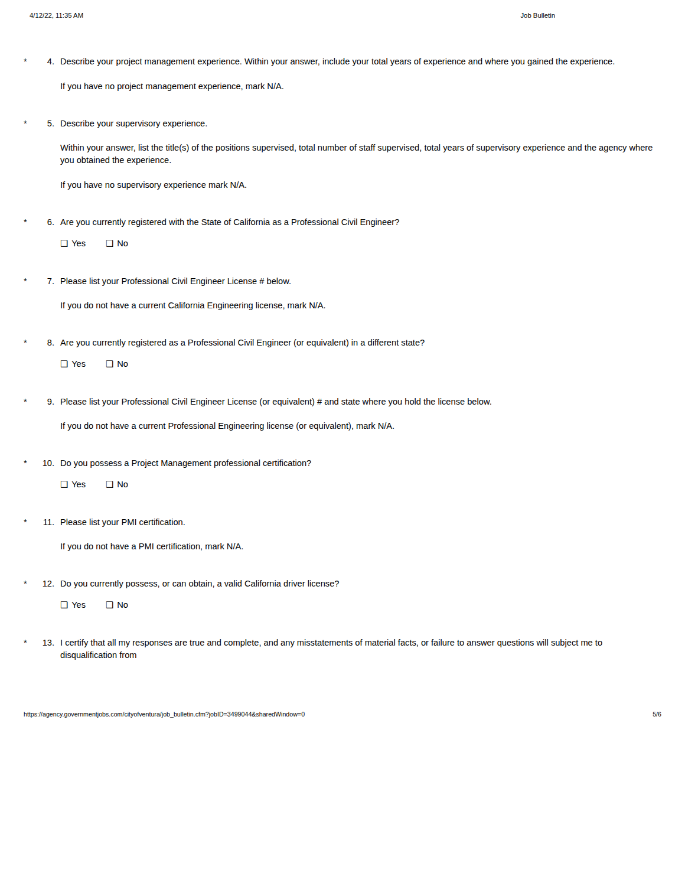4/12/22, 11:35 AM
Job Bulletin
*
4.
Describe your project management experience. Within your answer, include your total years of experience and where you gained the experience.
If you have no project management experience, mark N/A.
*
5.
Describe your supervisory experience.
Within your answer, list the title(s) of the positions supervised, total number of staff supervised, total years of supervisory experience and the agency where you obtained the experience.
If you have no supervisory experience mark N/A.
*
6.
Are you currently registered with the State of California as a Professional Civil Engineer?
❑Yes ❑No
*
7.
Please list your Professional Civil Engineer License # below.
If you do not have a current California Engineering license, mark N/A.
*
8.
Are you currently registered as a Professional Civil Engineer (or equivalent) in a different state?
❑Yes ❑No
*
9.
Please list your Professional Civil Engineer License (or equivalent) # and state where you hold the license below.
If you do not have a current Professional Engineering license (or equivalent), mark N/A.
*
10.
Do you possess a Project Management professional certification?
❑Yes ❑No
*
11.
Please list your PMI certification.
If you do not have a PMI certification, mark N/A.
*
12.
Do you currently possess, or can obtain, a valid California driver license?
❑Yes ❑No
*
13.
I certify that all my responses are true and complete, and any misstatements of material facts, or failure to answer questions will subject me to disqualification from
https://agency.governmentjobs.com/cityofventura/job_bulletin.cfm?jobID=3499044&sharedWindow=0
5/6